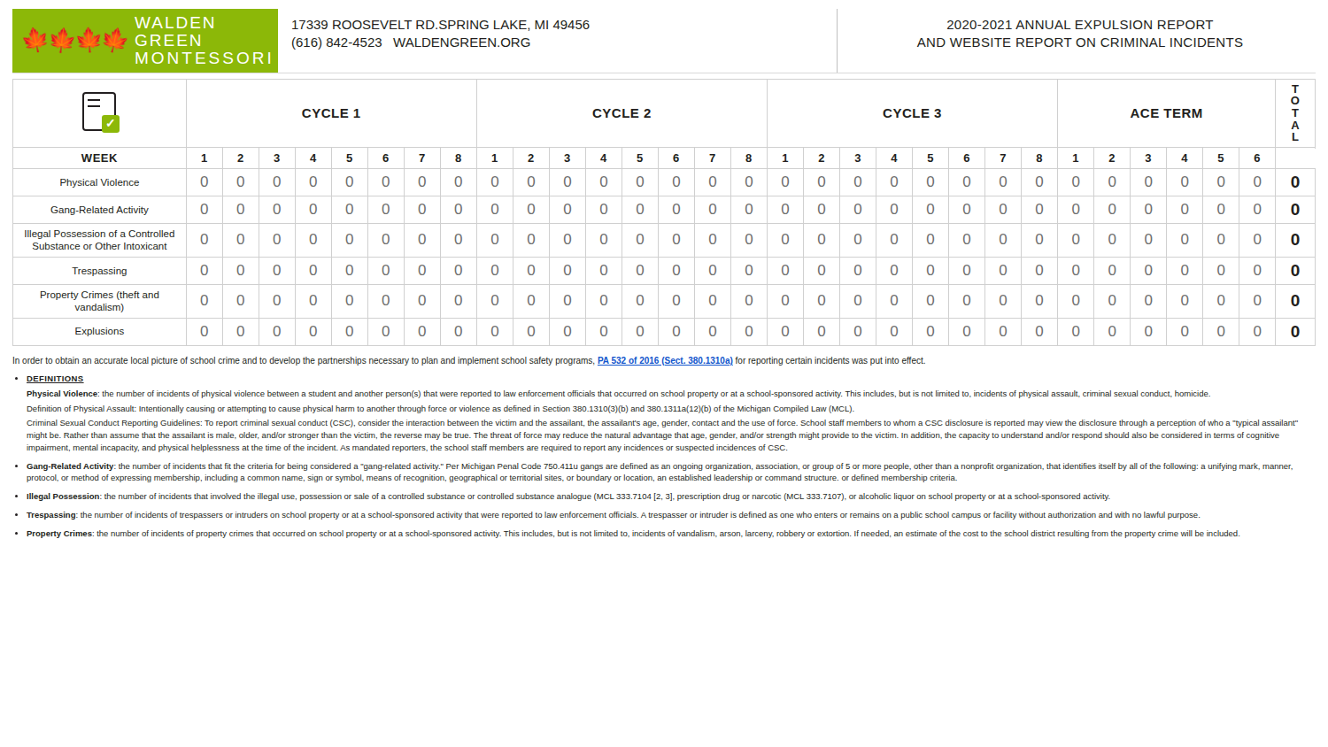🍁🍁🍁🍁
WALDEN GREEN
MONTESSORI
17339 ROOSEVELT RD.SPRING LAKE, MI 49456
(616) 842-4523 WALDENGREEN.ORG
2020-2021 ANNUAL EXPULSION REPORT
AND WEBSITE REPORT ON CRIMINAL INCIDENTS
| ✓ | CYCLE 1 | CYCLE 2 | CYCLE 3 | ACE TERM | T O T A L |
| --- | --- | --- | --- | --- | --- |
| WEEK | 1 | 2 | 3 | 4 | 5 | 6 | 7 | 8 | 1 | 2 | 3 | 4 | 5 | 6 | 7 | 8 | 1 | 2 | 3 | 4 | 5 | 6 | 7 | 8 | 1 | 2 | 3 | 4 | 5 | 6 |
| Physical Violence | 0 | 0 | 0 | 0 | 0 | 0 | 0 | 0 | 0 | 0 | 0 | 0 | 0 | 0 | 0 | 0 | 0 | 0 | 0 | 0 | 0 | 0 | 0 | 0 | 0 | 0 | 0 | 0 | 0 | 0 | 0 |
| Gang-Related Activity | 0 | 0 | 0 | 0 | 0 | 0 | 0 | 0 | 0 | 0 | 0 | 0 | 0 | 0 | 0 | 0 | 0 | 0 | 0 | 0 | 0 | 0 | 0 | 0 | 0 | 0 | 0 | 0 | 0 | 0 | 0 |
| Illegal Possession of a Controlled Substance or Other Intoxicant | 0 | 0 | 0 | 0 | 0 | 0 | 0 | 0 | 0 | 0 | 0 | 0 | 0 | 0 | 0 | 0 | 0 | 0 | 0 | 0 | 0 | 0 | 0 | 0 | 0 | 0 | 0 | 0 | 0 | 0 | 0 |
| Trespassing | 0 | 0 | 0 | 0 | 0 | 0 | 0 | 0 | 0 | 0 | 0 | 0 | 0 | 0 | 0 | 0 | 0 | 0 | 0 | 0 | 0 | 0 | 0 | 0 | 0 | 0 | 0 | 0 | 0 | 0 | 0 |
| Property Crimes (theft and vandalism) | 0 | 0 | 0 | 0 | 0 | 0 | 0 | 0 | 0 | 0 | 0 | 0 | 0 | 0 | 0 | 0 | 0 | 0 | 0 | 0 | 0 | 0 | 0 | 0 | 0 | 0 | 0 | 0 | 0 | 0 | 0 |
| Explusions | 0 | 0 | 0 | 0 | 0 | 0 | 0 | 0 | 0 | 0 | 0 | 0 | 0 | 0 | 0 | 0 | 0 | 0 | 0 | 0 | 0 | 0 | 0 | 0 | 0 | 0 | 0 | 0 | 0 | 0 | 0 |
In order to obtain an accurate local picture of school crime and to develop the partnerships necessary to plan and implement school safety programs, PA 532 of 2016 (Sect. 380.1310a) for reporting certain incidents was put into effect.
DEFINITIONS
Physical Violence: the number of incidents of physical violence between a student and another person(s) that were reported to law enforcement officials that occurred on school property or at a school-sponsored activity. This includes, but is not limited to, incidents of physical assault, criminal sexual conduct, homicide.
Definition of Physical Assault: Intentionally causing or attempting to cause physical harm to another through force or violence as defined in Section 380.1310(3)(b) and 380.1311a(12)(b) of the Michigan Compiled Law (MCL).
Criminal Sexual Conduct Reporting Guidelines: To report criminal sexual conduct (CSC), consider the interaction between the victim and the assailant, the assailant's age, gender, contact and the use of force. School staff members to whom a CSC disclosure is reported may view the disclosure through a perception of who a "typical assailant" might be. Rather than assume that the assailant is male, older, and/or stronger than the victim, the reverse may be true. The threat of force may reduce the natural advantage that age, gender, and/or strength might provide to the victim. In addition, the capacity to understand and/or respond should also be considered in terms of cognitive impairment, mental incapacity, and physical helplessness at the time of the incident. As mandated reporters, the school staff members are required to report any incidences or suspected incidences of CSC.
Gang-Related Activity: the number of incidents that fit the criteria for being considered a "gang-related activity." Per Michigan Penal Code 750.411u gangs are defined as an ongoing organization, association, or group of 5 or more people, other than a nonprofit organization, that identifies itself by all of the following: a unifying mark, manner, protocol, or method of expressing membership, including a common name, sign or symbol, means of recognition, geographical or territorial sites, or boundary or location, an established leadership or command structure. or defined membership criteria.
Illegal Possession: the number of incidents that involved the illegal use, possession or sale of a controlled substance or controlled substance analogue (MCL 333.7104 [2, 3], prescription drug or narcotic (MCL 333.7107), or alcoholic liquor on school property or at a school-sponsored activity.
Trespassing: the number of incidents of trespassers or intruders on school property or at a school-sponsored activity that were reported to law enforcement officials. A trespasser or intruder is defined as one who enters or remains on a public school campus or facility without authorization and with no lawful purpose.
Property Crimes: the number of incidents of property crimes that occurred on school property or at a school-sponsored activity. This includes, but is not limited to, incidents of vandalism, arson, larceny, robbery or extortion. If needed, an estimate of the cost to the school district resulting from the property crime will be included.